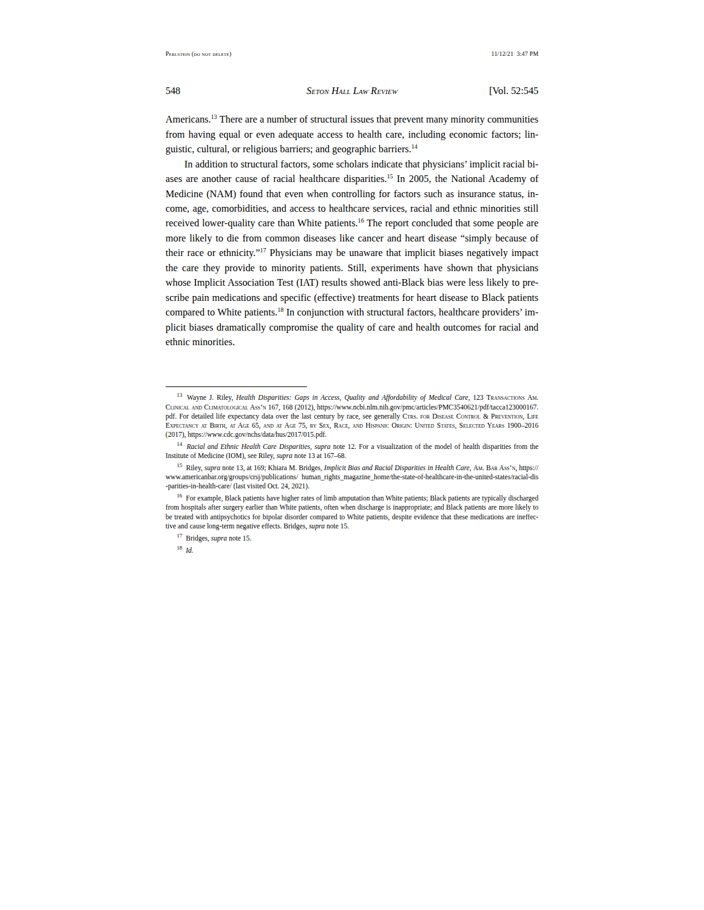Perlstein (Do Not Delete) 11/12/21 3:47 PM
548 Seton Hall Law Review [Vol. 52:545
Americans.13 There are a number of structural issues that prevent many minority communities from having equal or even adequate access to health care, including economic factors; linguistic, cultural, or religious barriers; and geographic barriers.14
In addition to structural factors, some scholars indicate that physicians’ implicit racial biases are another cause of racial healthcare disparities.15 In 2005, the National Academy of Medicine (NAM) found that even when controlling for factors such as insurance status, income, age, comorbidities, and access to healthcare services, racial and ethnic minorities still received lower-quality care than White patients.16 The report concluded that some people are more likely to die from common diseases like cancer and heart disease “simply because of their race or ethnicity.”17 Physicians may be unaware that implicit biases negatively impact the care they provide to minority patients. Still, experiments have shown that physicians whose Implicit Association Test (IAT) results showed anti-Black bias were less likely to prescribe pain medications and specific (effective) treatments for heart disease to Black patients compared to White patients.18 In conjunction with structural factors, healthcare providers’ implicit biases dramatically compromise the quality of care and health outcomes for racial and ethnic minorities.
13 Wayne J. Riley, Health Disparities: Gaps in Access, Quality and Affordability of Medical Care, 123 Transactions Am. Clinical and Climatological Ass’n 167, 168 (2012), https://www.ncbi.nlm.nih.gov/pmc/articles/PMC3540621/pdf/tacca123000167.pdf. For detailed life expectancy data over the last century by race, see generally Ctrs. for Disease Control & Prevention, Life Expectancy at Birth, at Age 65, and at Age 75, by Sex, Race, and Hispanic Origin: United States, Selected Years 1900–2016 (2017), https://www.cdc.gov/nchs/data/hus/2017/015.pdf.
14 Racial and Ethnic Health Care Disparities, supra note 12. For a visualization of the model of health disparities from the Institute of Medicine (IOM), see Riley, supra note 13 at 167–68.
15 Riley, supra note 13, at 169; Khiara M. Bridges, Implicit Bias and Racial Disparities in Health Care, Am. Bar Ass’n, https://www.americanbar.org/groups/crsj/publications/ human_rights_magazine_home/the-state-of-healthcare-in-the-united-states/racial-dis-parities-in-health-care/ (last visited Oct. 24, 2021).
16 For example, Black patients have higher rates of limb amputation than White patients; Black patients are typically discharged from hospitals after surgery earlier than White patients, often when discharge is inappropriate; and Black patients are more likely to be treated with antipsychotics for bipolar disorder compared to White patients, despite evidence that these medications are ineffective and cause long-term negative effects. Bridges, supra note 15.
17 Bridges, supra note 15.
18 Id.